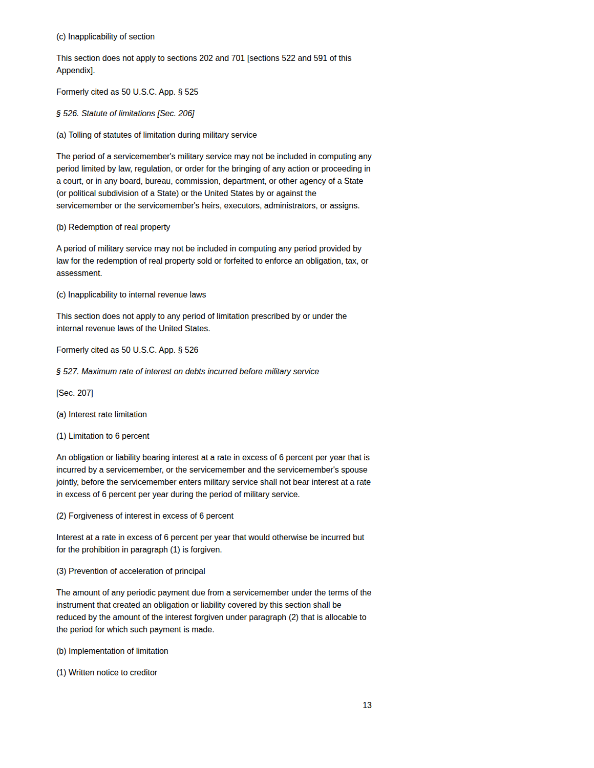(c) Inapplicability of section
This section does not apply to sections 202 and 701 [sections 522 and 591 of this Appendix].
Formerly cited as 50 U.S.C. App. § 525
§ 526. Statute of limitations [Sec. 206]
(a) Tolling of statutes of limitation during military service
The period of a servicemember's military service may not be included in computing any period limited by law, regulation, or order for the bringing of any action or proceeding in a court, or in any board, bureau, commission, department, or other agency of a State (or political subdivision of a State) or the United States by or against the servicemember or the servicemember's heirs, executors, administrators, or assigns.
(b) Redemption of real property
A period of military service may not be included in computing any period provided by law for the redemption of real property sold or forfeited to enforce an obligation, tax, or assessment.
(c) Inapplicability to internal revenue laws
This section does not apply to any period of limitation prescribed by or under the internal revenue laws of the United States.
Formerly cited as 50 U.S.C. App. § 526
§ 527. Maximum rate of interest on debts incurred before military service
[Sec. 207]
(a) Interest rate limitation
(1) Limitation to 6 percent
An obligation or liability bearing interest at a rate in excess of 6 percent per year that is incurred by a servicemember, or the servicemember and the servicemember's spouse jointly, before the servicemember enters military service shall not bear interest at a rate in excess of 6 percent per year during the period of military service.
(2) Forgiveness of interest in excess of 6 percent
Interest at a rate in excess of 6 percent per year that would otherwise be incurred but for the prohibition in paragraph (1) is forgiven.
(3) Prevention of acceleration of principal
The amount of any periodic payment due from a servicemember under the terms of the instrument that created an obligation or liability covered by this section shall be reduced by the amount of the interest forgiven under paragraph (2) that is allocable to the period for which such payment is made.
(b) Implementation of limitation
(1) Written notice to creditor
13